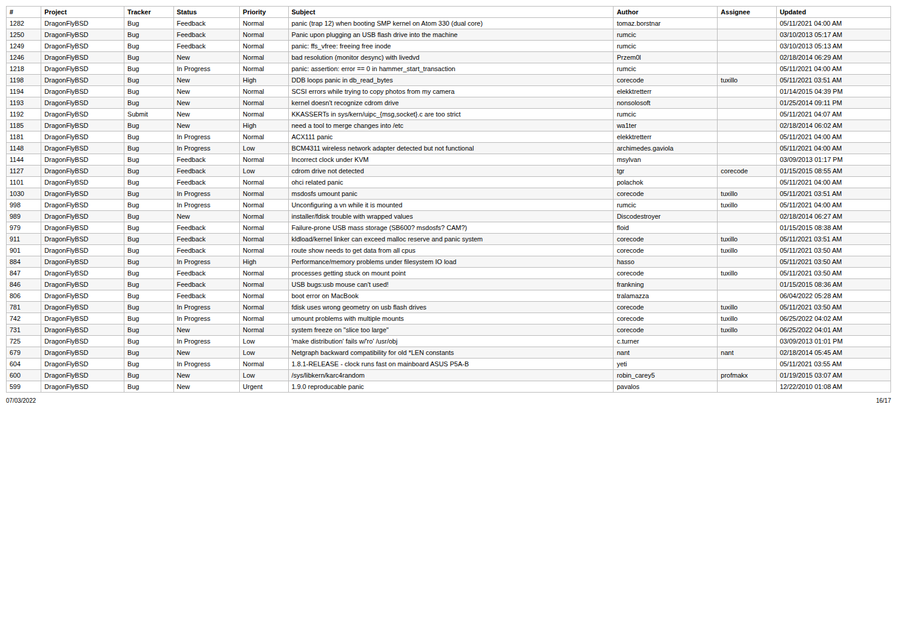| # | Project | Tracker | Status | Priority | Subject | Author | Assignee | Updated |
| --- | --- | --- | --- | --- | --- | --- | --- | --- |
| 1282 | DragonFlyBSD | Bug | Feedback | Normal | panic (trap 12) when booting SMP kernel on Atom 330 (dual core) | tomaz.borstnar | | 05/11/2021 04:00 AM |
| 1250 | DragonFlyBSD | Bug | Feedback | Normal | Panic upon plugging an USB flash drive into the machine | rumcic | | 03/10/2013 05:17 AM |
| 1249 | DragonFlyBSD | Bug | Feedback | Normal | panic: ffs_vfree: freeing free inode | rumcic | | 03/10/2013 05:13 AM |
| 1246 | DragonFlyBSD | Bug | New | Normal | bad resolution (monitor desync) with livedvd | Przem0l | | 02/18/2014 06:29 AM |
| 1218 | DragonFlyBSD | Bug | In Progress | Normal | panic: assertion: error == 0 in hammer_start_transaction | rumcic | | 05/11/2021 04:00 AM |
| 1198 | DragonFlyBSD | Bug | New | High | DDB loops panic in db_read_bytes | corecode | tuxillo | 05/11/2021 03:51 AM |
| 1194 | DragonFlyBSD | Bug | New | Normal | SCSI errors while trying to copy photos from my camera | elekktretterr | | 01/14/2015 04:39 PM |
| 1193 | DragonFlyBSD | Bug | New | Normal | kernel doesn't recognize cdrom drive | nonsolosoft | | 01/25/2014 09:11 PM |
| 1192 | DragonFlyBSD | Submit | New | Normal | KKASSERTs in sys/kern/uipc_{msg,socket}.c are too strict | rumcic | | 05/11/2021 04:07 AM |
| 1185 | DragonFlyBSD | Bug | New | High | need a tool to merge changes into /etc | wa1ter | | 02/18/2014 06:02 AM |
| 1181 | DragonFlyBSD | Bug | In Progress | Normal | ACX111 panic | elekktretterr | | 05/11/2021 04:00 AM |
| 1148 | DragonFlyBSD | Bug | In Progress | Low | BCM4311 wireless network adapter detected but not functional | archimedes.gaviola | | 05/11/2021 04:00 AM |
| 1144 | DragonFlyBSD | Bug | Feedback | Normal | Incorrect clock under KVM | msylvan | | 03/09/2013 01:17 PM |
| 1127 | DragonFlyBSD | Bug | Feedback | Low | cdrom drive not detected | tgr | corecode | 01/15/2015 08:55 AM |
| 1101 | DragonFlyBSD | Bug | Feedback | Normal | ohci related panic | polachok | | 05/11/2021 04:00 AM |
| 1030 | DragonFlyBSD | Bug | In Progress | Normal | msdosfs umount panic | corecode | tuxillo | 05/11/2021 03:51 AM |
| 998 | DragonFlyBSD | Bug | In Progress | Normal | Unconfiguring a vn while it is mounted | rumcic | tuxillo | 05/11/2021 04:00 AM |
| 989 | DragonFlyBSD | Bug | New | Normal | installer/fdisk trouble with wrapped values | Discodestroyer | | 02/18/2014 06:27 AM |
| 979 | DragonFlyBSD | Bug | Feedback | Normal | Failure-prone USB mass storage (SB600? msdosfs? CAM?) | floid | | 01/15/2015 08:38 AM |
| 911 | DragonFlyBSD | Bug | Feedback | Normal | kldload/kernel linker can exceed malloc reserve and panic system | corecode | tuxillo | 05/11/2021 03:51 AM |
| 901 | DragonFlyBSD | Bug | Feedback | Normal | route show needs to get data from all cpus | corecode | tuxillo | 05/11/2021 03:50 AM |
| 884 | DragonFlyBSD | Bug | In Progress | High | Performance/memory problems under filesystem IO load | hasso | | 05/11/2021 03:50 AM |
| 847 | DragonFlyBSD | Bug | Feedback | Normal | processes getting stuck on mount point | corecode | tuxillo | 05/11/2021 03:50 AM |
| 846 | DragonFlyBSD | Bug | Feedback | Normal | USB bugs:usb mouse can't used! | frankning | | 01/15/2015 08:36 AM |
| 806 | DragonFlyBSD | Bug | Feedback | Normal | boot error on MacBook | tralamazza | | 06/04/2022 05:28 AM |
| 781 | DragonFlyBSD | Bug | In Progress | Normal | fdisk uses wrong geometry on usb flash drives | corecode | tuxillo | 05/11/2021 03:50 AM |
| 742 | DragonFlyBSD | Bug | In Progress | Normal | umount problems with multiple mounts | corecode | tuxillo | 06/25/2022 04:02 AM |
| 731 | DragonFlyBSD | Bug | New | Normal | system freeze on "slice too large" | corecode | tuxillo | 06/25/2022 04:01 AM |
| 725 | DragonFlyBSD | Bug | In Progress | Low | 'make distribution' fails w/'ro' /usr/obj | c.turner | | 03/09/2013 01:01 PM |
| 679 | DragonFlyBSD | Bug | New | Low | Netgraph backward compatibility for old *LEN constants | nant | nant | 02/18/2014 05:45 AM |
| 604 | DragonFlyBSD | Bug | In Progress | Normal | 1.8.1-RELEASE - clock runs fast on mainboard ASUS P5A-B | yeti | | 05/11/2021 03:55 AM |
| 600 | DragonFlyBSD | Bug | New | Low | /sys/libkern/karc4random | robin_carey5 | profmakx | 01/19/2015 03:07 AM |
| 599 | DragonFlyBSD | Bug | New | Urgent | 1.9.0 reproducable panic | pavalos | | 12/22/2010 01:08 AM |
07/03/2022 16/17